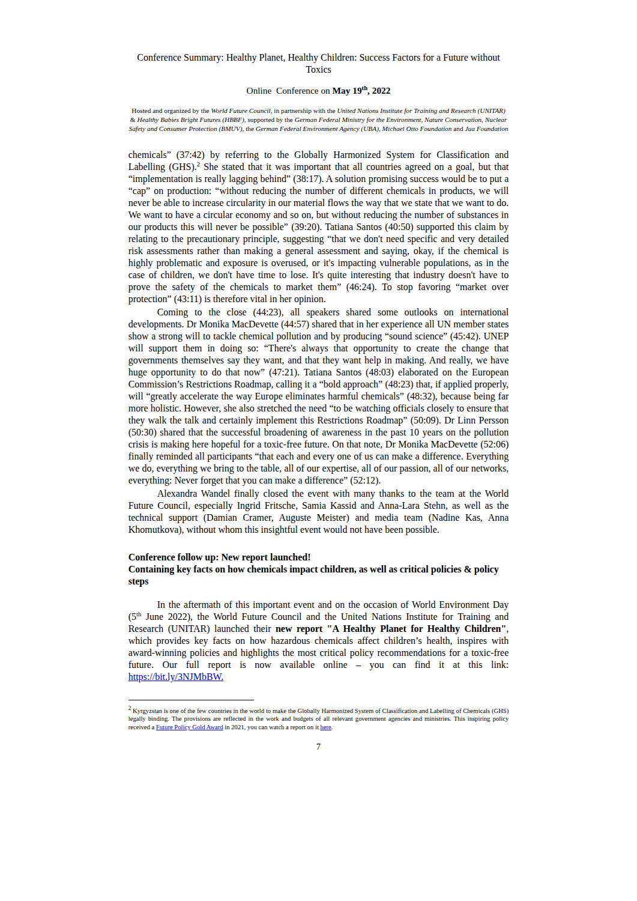Conference Summary: Healthy Planet, Healthy Children: Success Factors for a Future without Toxics
Online Conference on May 19th, 2022
Hosted and organized by the World Future Council, in partnership with the United Nations Institute for Training and Research (UNITAR) & Healthy Babies Bright Futures (HBBF), supported by the German Federal Ministry for the Environment, Nature Conservation, Nuclear Safety and Consumer Protection (BMUV), the German Federal Environment Agency (UBA), Michael Otto Foundation and Jua Foundation
chemicals” (37:42) by referring to the Globally Harmonized System for Classification and Labelling (GHS).2 She stated that it was important that all countries agreed on a goal, but that “implementation is really lagging behind” (38:17). A solution promising success would be to put a “cap” on production: “without reducing the number of different chemicals in products, we will never be able to increase circularity in our material flows the way that we state that we want to do. We want to have a circular economy and so on, but without reducing the number of substances in our products this will never be possible” (39:20). Tatiana Santos (40:50) supported this claim by relating to the precautionary principle, suggesting “that we don't need specific and very detailed risk assessments rather than making a general assessment and saying, okay, if the chemical is highly problematic and exposure is overused, or it's impacting vulnerable populations, as in the case of children, we don't have time to lose. It's quite interesting that industry doesn't have to prove the safety of the chemicals to market them” (46:24). To stop favoring “market over protection” (43:11) is therefore vital in her opinion.
Coming to the close (44:23), all speakers shared some outlooks on international developments. Dr Monika MacDevette (44:57) shared that in her experience all UN member states show a strong will to tackle chemical pollution and by producing “sound science” (45:42). UNEP will support them in doing so: “There's always that opportunity to create the change that governments themselves say they want, and that they want help in making. And really, we have huge opportunity to do that now” (47:21). Tatiana Santos (48:03) elaborated on the European Commission’s Restrictions Roadmap, calling it a “bold approach” (48:23) that, if applied properly, will “greatly accelerate the way Europe eliminates harmful chemicals” (48:32), because being far more holistic. However, she also stretched the need “to be watching officials closely to ensure that they walk the talk and certainly implement this Restrictions Roadmap” (50:09). Dr Linn Persson (50:30) shared that the successful broadening of awareness in the past 10 years on the pollution crisis is making here hopeful for a toxic-free future. On that note, Dr Monika MacDevette (52:06) finally reminded all participants “that each and every one of us can make a difference. Everything we do, everything we bring to the table, all of our expertise, all of our passion, all of our networks, everything: Never forget that you can make a difference” (52:12).
Alexandra Wandel finally closed the event with many thanks to the team at the World Future Council, especially Ingrid Fritsche, Samia Kassid and Anna-Lara Stehn, as well as the technical support (Damian Cramer, Auguste Meister) and media team (Nadine Kas, Anna Khomutkova), without whom this insightful event would not have been possible.
Conference follow up: New report launched!
Containing key facts on how chemicals impact children, as well as critical policies & policy steps
In the aftermath of this important event and on the occasion of World Environment Day (5th June 2022), the World Future Council and the United Nations Institute for Training and Research (UNITAR) launched their new report "A Healthy Planet for Healthy Children", which provides key facts on how hazardous chemicals affect children’s health, inspires with award-winning policies and highlights the most critical policy recommendations for a toxic-free future. Our full report is now available online – you can find it at this link: https://bit.ly/3NJMbBW.
2 Kyrgyzstan is one of the few countries in the world to make the Globally Harmonized System of Classification and Labelling of Chemicals (GHS) legally binding. The provisions are reflected in the work and budgets of all relevant government agencies and ministries. This inspiring policy received a Future Policy Gold Award in 2021, you can watch a report on it here.
7